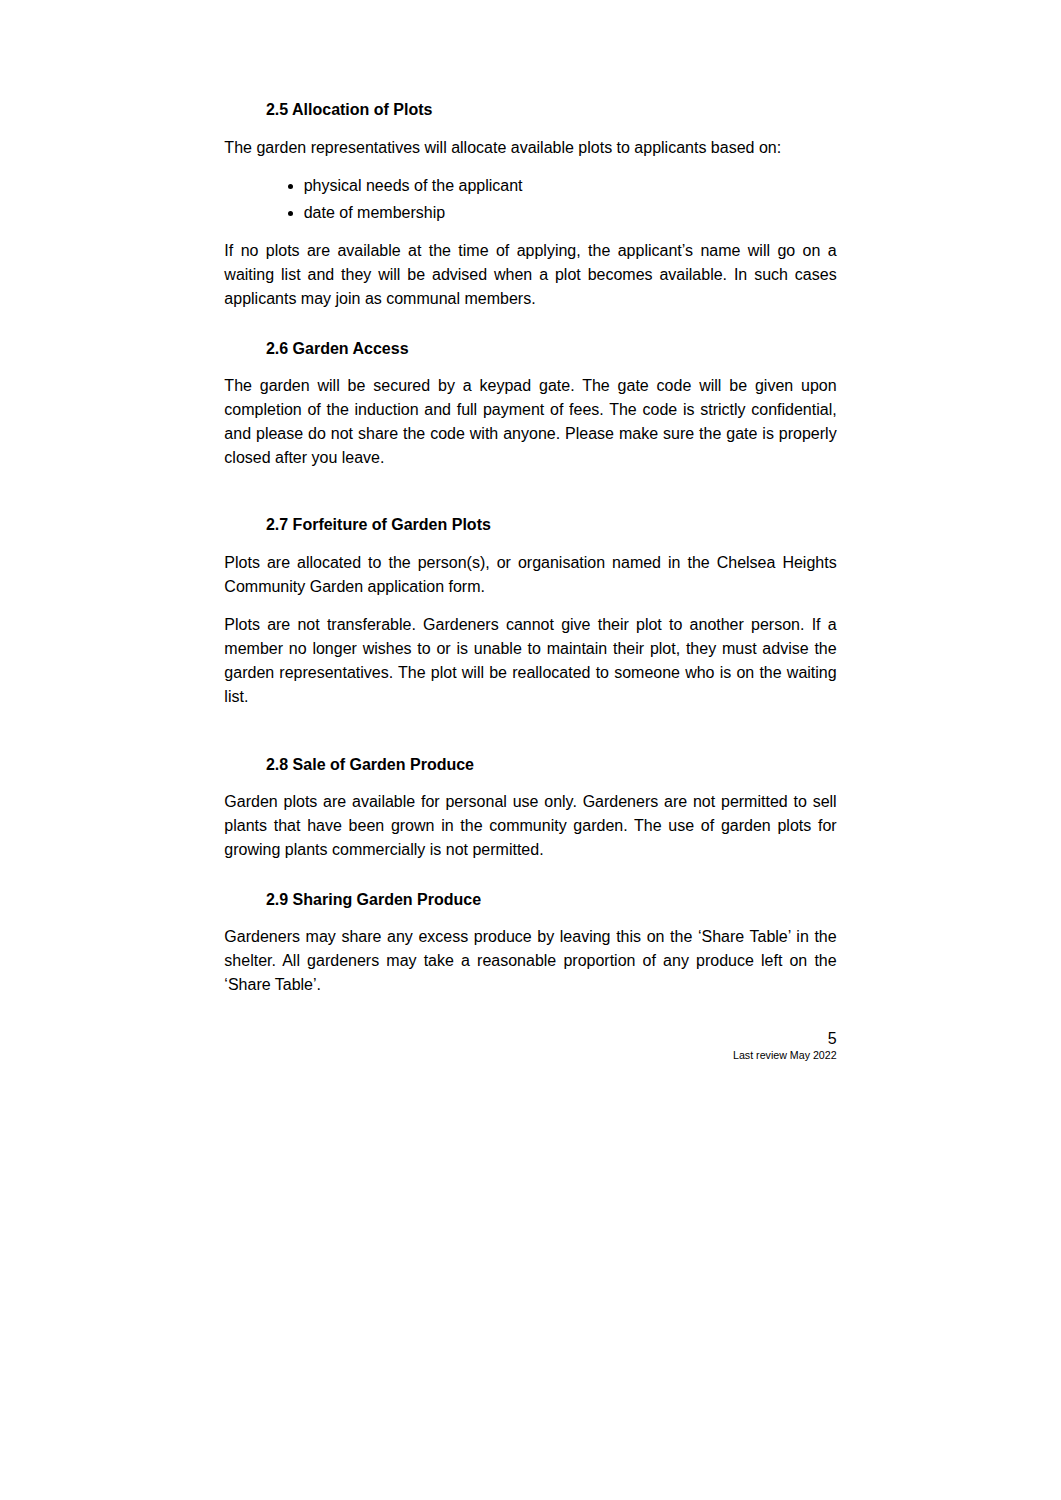2.5 Allocation of Plots
The garden representatives will allocate available plots to applicants based on:
physical needs of the applicant
date of membership
If no plots are available at the time of applying, the applicant’s name will go on a waiting list and they will be advised when a plot becomes available. In such cases applicants may join as communal members.
2.6 Garden Access
The garden will be secured by a keypad gate. The gate code will be given upon completion of the induction and full payment of fees. The code is strictly confidential, and please do not share the code with anyone. Please make sure the gate is properly closed after you leave.
2.7 Forfeiture of Garden Plots
Plots are allocated to the person(s), or organisation named in the Chelsea Heights Community Garden application form.
Plots are not transferable. Gardeners cannot give their plot to another person. If a member no longer wishes to or is unable to maintain their plot, they must advise the garden representatives. The plot will be reallocated to someone who is on the waiting list.
2.8 Sale of Garden Produce
Garden plots are available for personal use only. Gardeners are not permitted to sell plants that have been grown in the community garden. The use of garden plots for growing plants commercially is not permitted.
2.9 Sharing Garden Produce
Gardeners may share any excess produce by leaving this on the ‘Share Table’ in the shelter. All gardeners may take a reasonable proportion of any produce left on the ‘Share Table’.
5
Last review May 2022